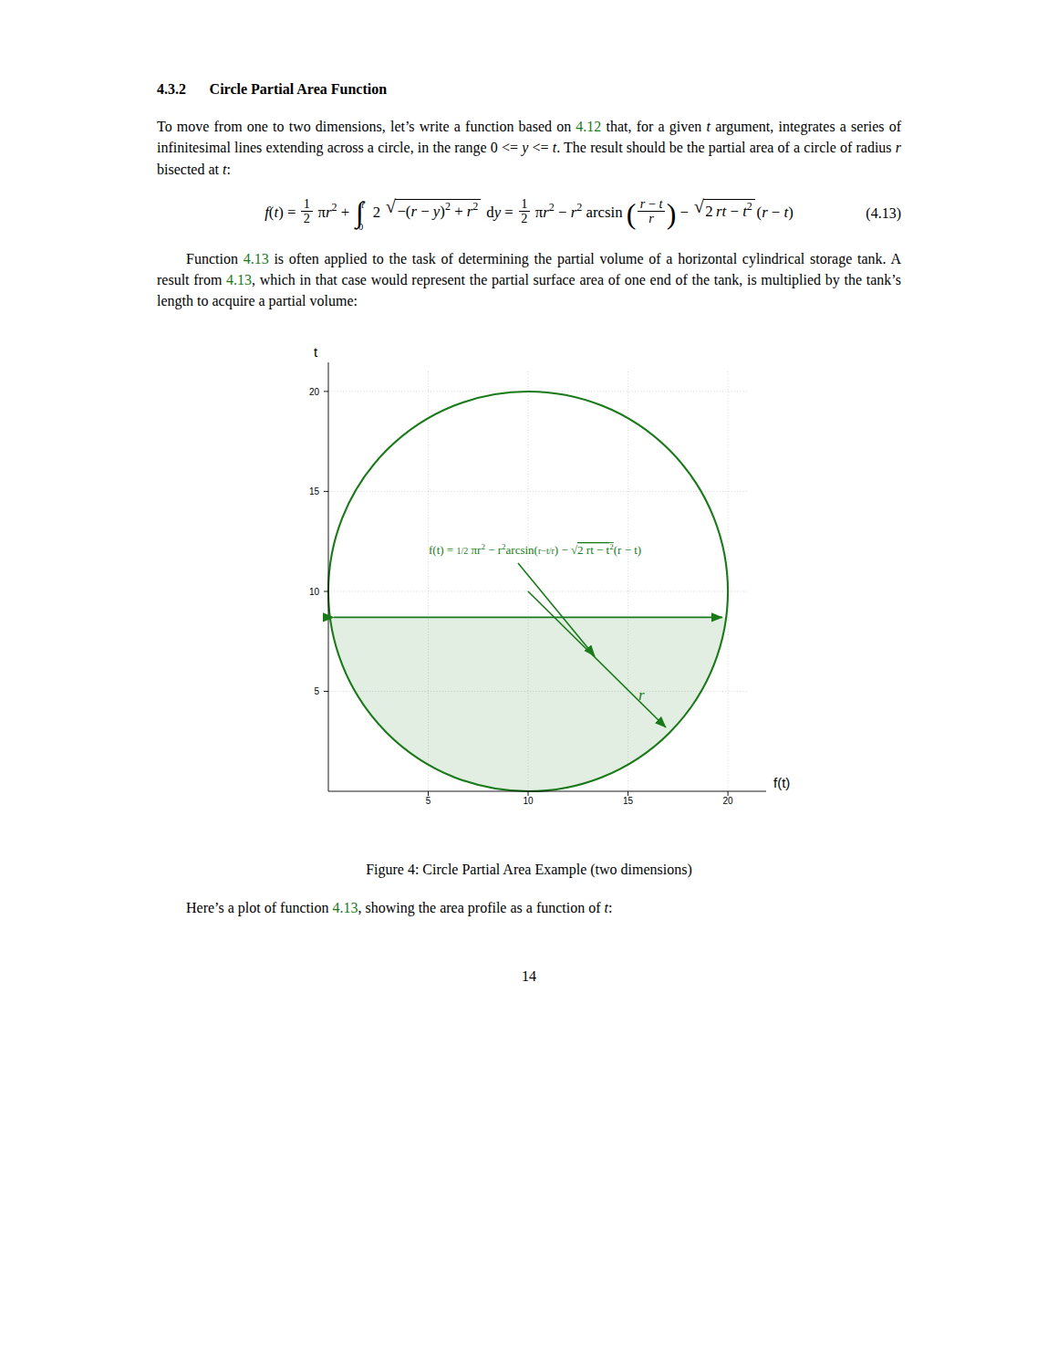4.3.2 Circle Partial Area Function
To move from one to two dimensions, let’s write a function based on 4.12 that, for a given t argument, integrates a series of infinitesimal lines extending across a circle, in the range 0 <= y <= t. The result should be the partial area of a circle of radius r bisected at t:
f(t) = 12 πr2 + t∫0 2 −(r − y)2 + r2 dy = 12 πr2 − r2 arcsin (r − t r) − 2 rt − t2(r − t)
(4.13)
Function 4.13 is often applied to the task of determining the partial volume of a horizontal cylindrical storage tank. A result from 4.13, which in that case would represent the partial surface area of one end of the tank, is multiplied by the tank’s length to acquire a partial volume:
t f(t) 5 10 15 20 5 10 15 20 r f(t) = 1/2 πr2 − r2arcsin(r−t/r) − √2 rt − t2(r − t)
Figure 4: Circle Partial Area Example (two dimensions)
Here’s a plot of function 4.13, showing the area profile as a function of t:
14